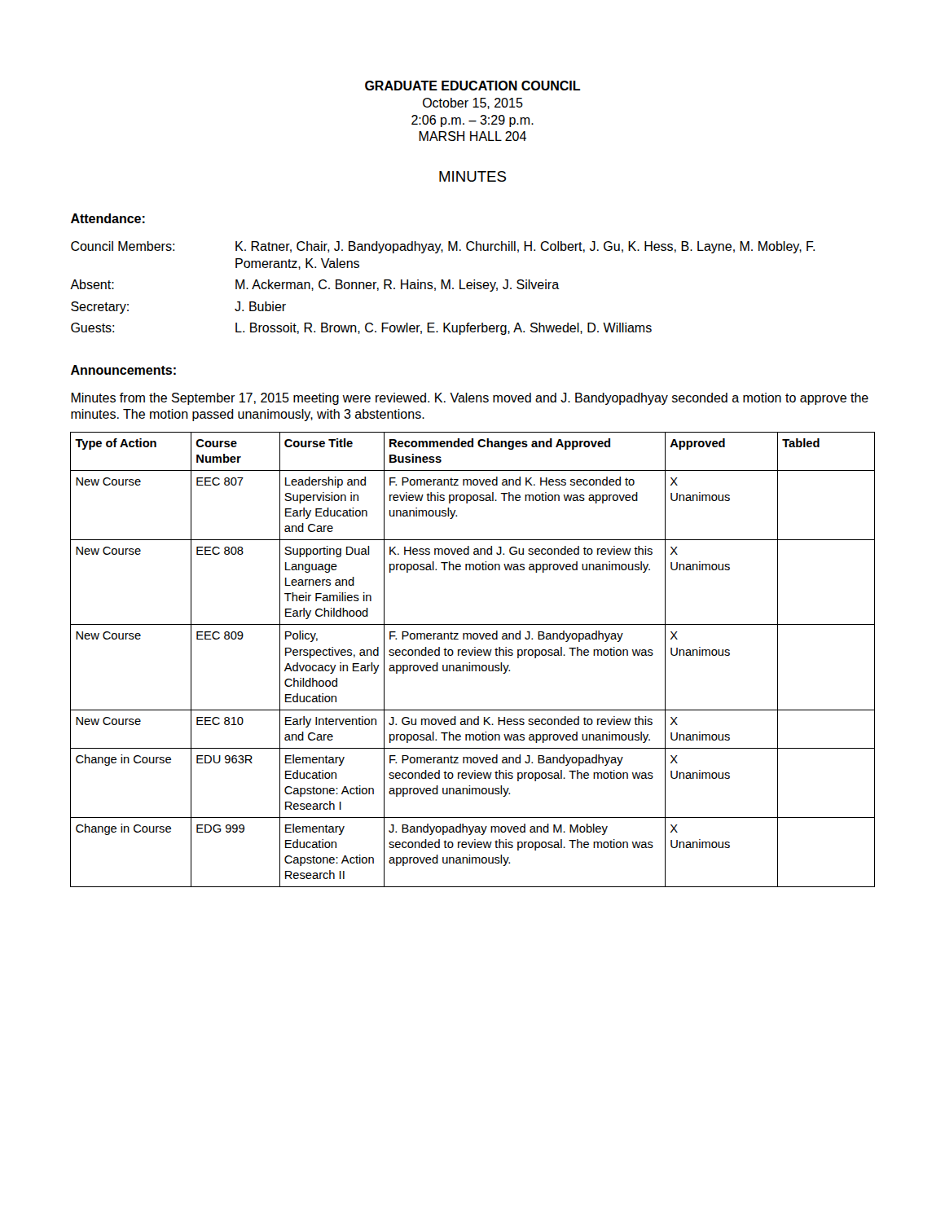GRADUATE EDUCATION COUNCIL
October 15, 2015
2:06 p.m. – 3:29 p.m.
MARSH HALL 204
MINUTES
Attendance:
| Council Members: | K. Ratner, Chair, J. Bandyopadhyay, M. Churchill, H. Colbert, J. Gu, K. Hess, B. Layne, M. Mobley, F. Pomerantz, K. Valens |
| Absent: | M. Ackerman, C. Bonner, R. Hains, M. Leisey, J. Silveira |
| Secretary: | J. Bubier |
| Guests: | L. Brossoit, R. Brown, C. Fowler, E. Kupferberg, A. Shwedel, D. Williams |
Announcements:
Minutes from the September 17, 2015 meeting were reviewed. K. Valens moved and J. Bandyopadhyay seconded a motion to approve the minutes. The motion passed unanimously, with 3 abstentions.
| Type of Action | Course Number | Course Title | Recommended Changes and Approved Business | Approved | Tabled |
| --- | --- | --- | --- | --- | --- |
| New Course | EEC 807 | Leadership and Supervision in Early Education and Care | F. Pomerantz moved and K. Hess seconded to review this proposal. The motion was approved unanimously. | X Unanimous | |
| New Course | EEC 808 | Supporting Dual Language Learners and Their Families in Early Childhood | K. Hess moved and J. Gu seconded to review this proposal. The motion was approved unanimously. | X Unanimous | |
| New Course | EEC 809 | Policy, Perspectives, and Advocacy in Early Childhood Education | F. Pomerantz moved and J. Bandyopadhyay seconded to review this proposal. The motion was approved unanimously. | X Unanimous | |
| New Course | EEC 810 | Early Intervention and Care | J. Gu moved and K. Hess seconded to review this proposal. The motion was approved unanimously. | X Unanimous | |
| Change in Course | EDU 963R | Elementary Education Capstone: Action Research I | F. Pomerantz moved and J. Bandyopadhyay seconded to review this proposal. The motion was approved unanimously. | X Unanimous | |
| Change in Course | EDG 999 | Elementary Education Capstone: Action Research II | J. Bandyopadhyay moved and M. Mobley seconded to review this proposal. The motion was approved unanimously. | X Unanimous | |